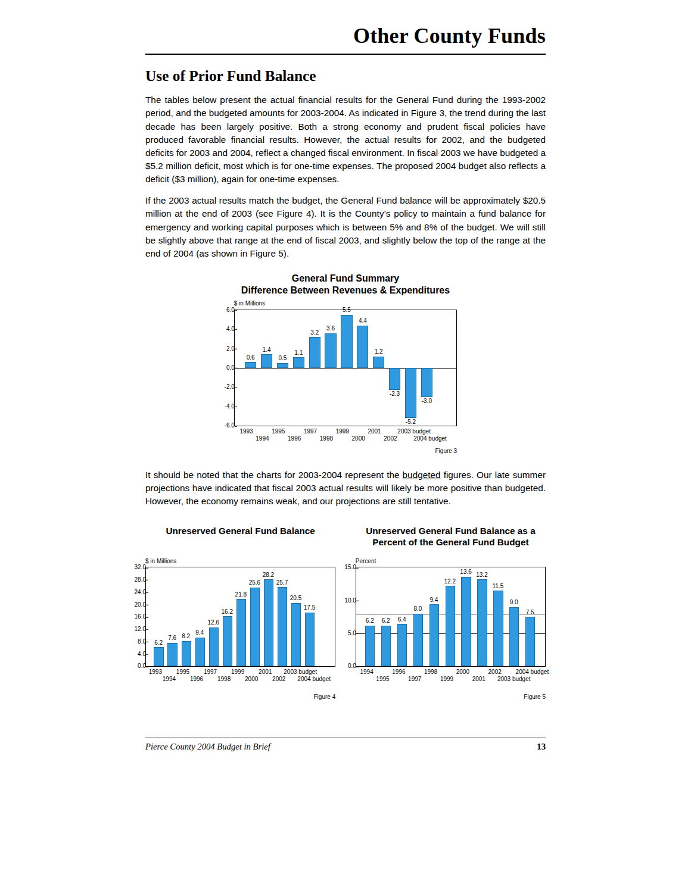Other County Funds
Use of Prior Fund Balance
The tables below present the actual financial results for the General Fund during the 1993-2002 period, and the budgeted amounts for 2003-2004. As indicated in Figure 3, the trend during the last decade has been largely positive. Both a strong economy and prudent fiscal policies have produced favorable financial results. However, the actual results for 2002, and the budgeted deficits for 2003 and 2004, reflect a changed fiscal environment. In fiscal 2003 we have budgeted a $5.2 million deficit, most which is for one-time expenses. The proposed 2004 budget also reflects a deficit ($3 million), again for one-time expenses.
If the 2003 actual results match the budget, the General Fund balance will be approximately $20.5 million at the end of 2003 (see Figure 4). It is the County’s policy to maintain a fund balance for emergency and working capital purposes which is between 5% and 8% of the budget. We will still be slightly above that range at the end of fiscal 2003, and slightly below the top of the range at the end of 2004 (as shown in Figure 5).
General Fund Summary
Difference Between Revenues & Expenditures
$ in Millions
6.0
4.0
2.0
0.0
-2.0
-4.0
-6.0
0.6
1.4
0.5
1.1
3.2
3.6
5.5
4.4
1.2
-2.3
-5.2
-3.0
1993 1994 1995 1996 1997 1998 1999 2000 2001 2002 2003 budget 2004 budget
Figure 3
It should be noted that the charts for 2003-2004 represent the budgeted figures. Our late summer projections have indicated that fiscal 2003 actual results will likely be more positive than budgeted. However, the economy remains weak, and our projections are still tentative.
Unreserved General Fund Balance
$ in Millions
32.0
28.0
24.0
20.0
16.0
12.0
8.0
4.0
0.0
6.2
7.6
8.2
9.4
12.6
16.2
21.8
25.6
28.2
25.7
20.5
17.5
1993 1994 1995 1996 1997 1998 1999 2000 2001 2002 2003 budget 2004 budget
Figure 4
Unreserved General Fund Balance as a
Percent of the General Fund Budget
Percent
15.0
10.0
5.0
0.0
6.2
6.2
6.4
8.0
9.4
12.2
13.6
13.2
11.5
9.0
7.5
1994 1995 1996 1997 1998 1999 2000 2001 2002 2003 budget 2004 budget
Figure 5
Pierce County 2004 Budget in Brief 13